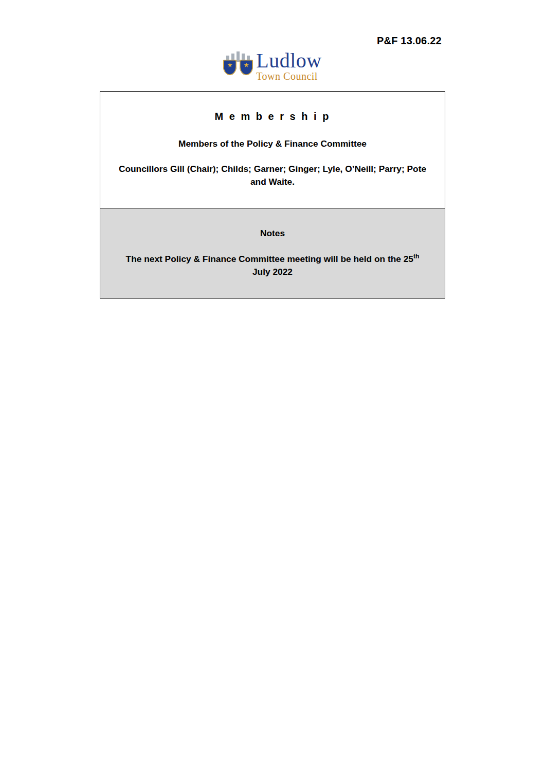P&F 13.06.22
Ludlow Town Council
| M e m b e r s h i p Members of the Policy & Finance Committee Councillors Gill (Chair); Childs; Garner; Ginger; Lyle, O’Neill; Parry; Pote and Waite. |
| Notes The next Policy & Finance Committee meeting will be held on the 25 th July 2022 |